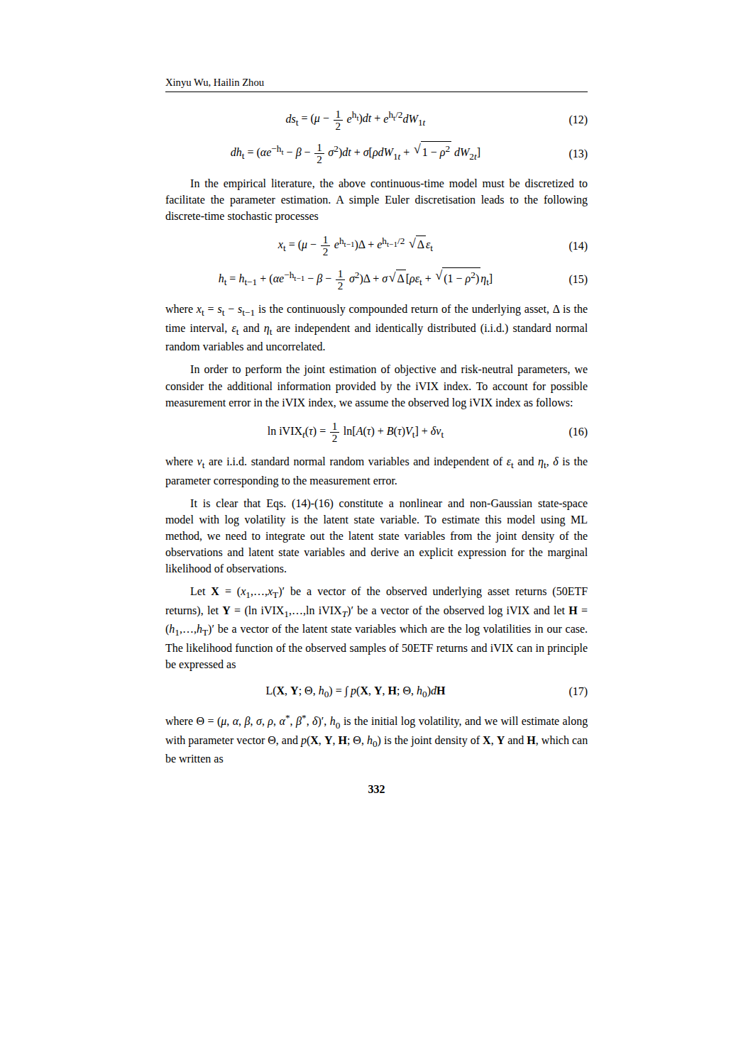Xinyu Wu, Hailin Zhou
dst = (μ − 12 eht)dt + eht/2dW1t
(12)
dht = (αe−ht − β − 12 σ2)dt + σ[ρdW1t + 1 − ρ2 dW2t]
(13)
In the empirical literature, the above continuous-time model must be discretized to facilitate the parameter estimation. A simple Euler discretisation leads to the following discrete-time stochastic processes
xt = (μ − 12 eht−1)Δ + eht−1/2 Δεt
(14)
ht = ht−1 + (αe−ht−1 − β − 12 σ2)Δ + σΔ[ρεt + (1 − ρ2) ηt]
(15)
where xt = st − st−1 is the continuously compounded return of the underlying asset, Δ is the time interval, εt and ηt are independent and identically distributed (i.i.d.) standard normal random variables and uncorrelated.
In order to perform the joint estimation of objective and risk-neutral parameters, we consider the additional information provided by the iVIX index. To account for possible measurement error in the iVIX index, we assume the observed log iVIX index as follows:
ln iVIXt(τ) = 12 ln[A(τ) + B(τ)Vt] + δνt
(16)
where νt are i.i.d. standard normal random variables and independent of εt and ηt, δ is the parameter corresponding to the measurement error.
It is clear that Eqs. (14)-(16) constitute a nonlinear and non-Gaussian state-space model with log volatility is the latent state variable. To estimate this model using ML method, we need to integrate out the latent state variables from the joint density of the observations and latent state variables and derive an explicit expression for the marginal likelihood of observations.
Let X = (x1,…,xT)′ be a vector of the observed underlying asset returns (50ETF returns), let Y = (ln iVIX1,…,ln iVIXT)′ be a vector of the observed log iVIX and let H = (h1,…,hT)′ be a vector of the latent state variables which are the log volatilities in our case. The likelihood function of the observed samples of 50ETF returns and iVIX can in principle be expressed as
L(X, Y; Θ, h0) = ∫ p(X, Y, H; Θ, h0)dH
(17)
where Θ = (μ, α, β, σ, ρ, α*, β*, δ)′, h0 is the initial log volatility, and we will estimate along with parameter vector Θ, and p(X, Y, H; Θ, h0) is the joint density of X, Y and H, which can be written as
332